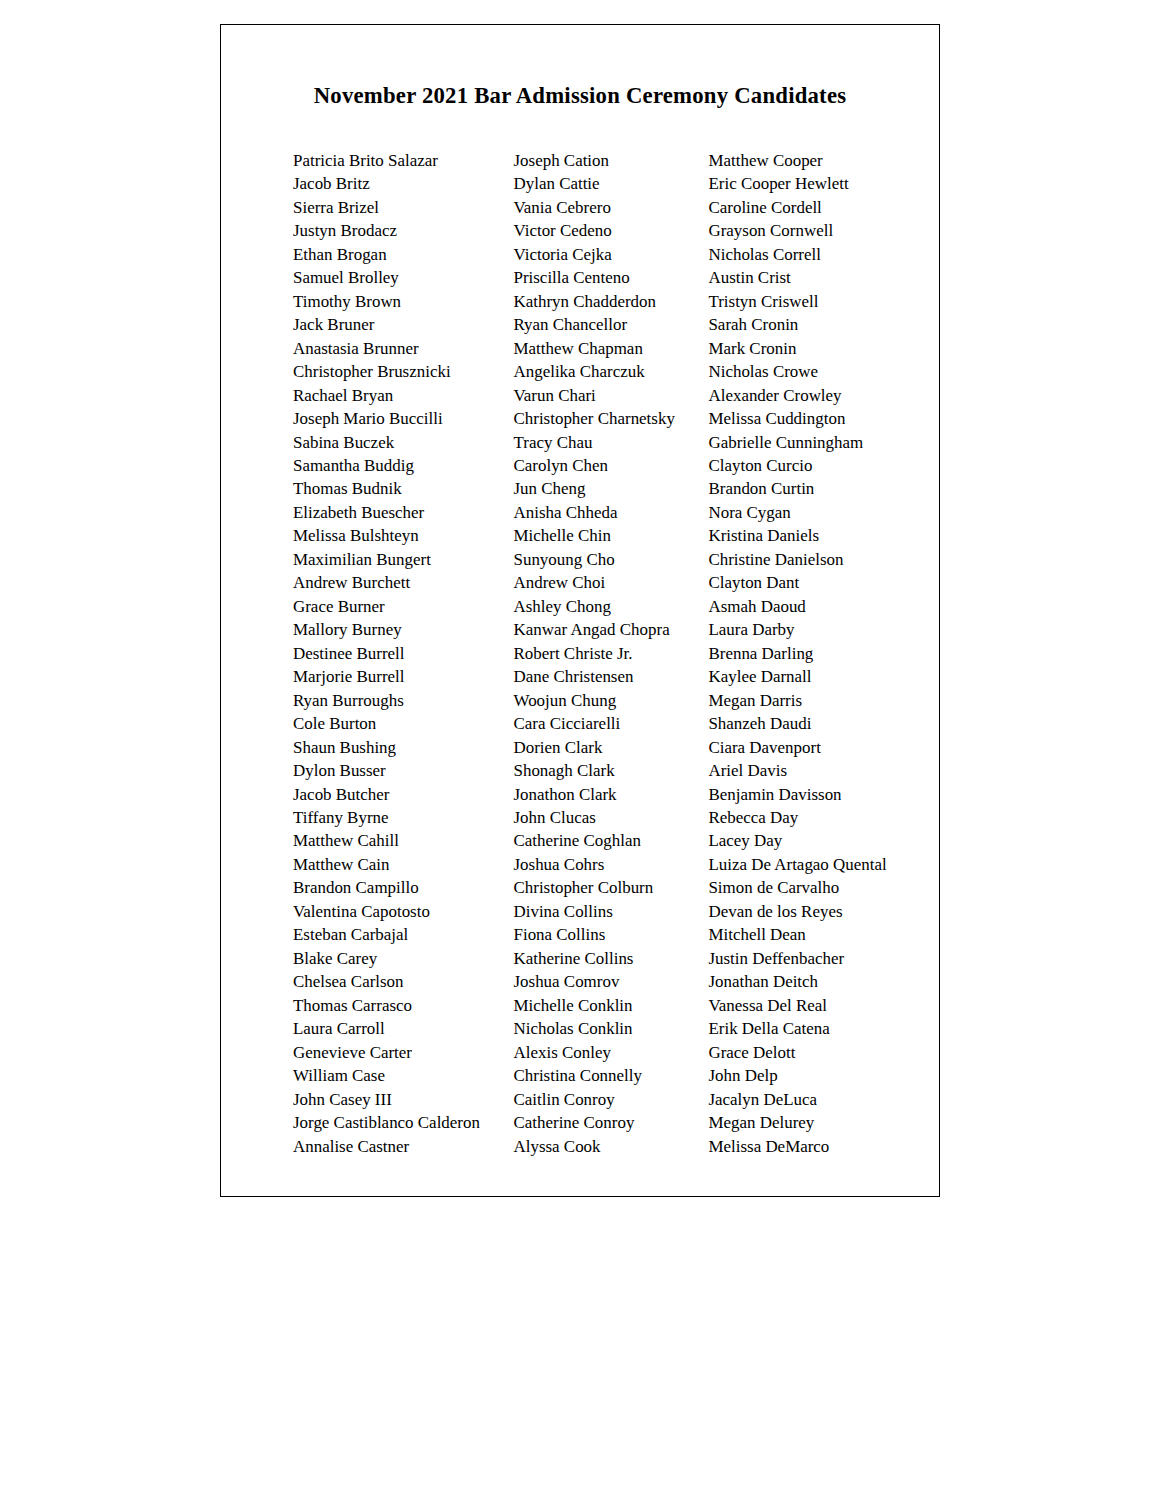November 2021 Bar Admission Ceremony Candidates
Patricia Brito Salazar
Jacob Britz
Sierra Brizel
Justyn Brodacz
Ethan Brogan
Samuel Brolley
Timothy Brown
Jack Bruner
Anastasia Brunner
Christopher Brusznicki
Rachael Bryan
Joseph Mario Buccilli
Sabina Buczek
Samantha Buddig
Thomas Budnik
Elizabeth Buescher
Melissa Bulshteyn
Maximilian Bungert
Andrew Burchett
Grace Burner
Mallory Burney
Destinee Burrell
Marjorie Burrell
Ryan Burroughs
Cole Burton
Shaun Bushing
Dylon Busser
Jacob Butcher
Tiffany Byrne
Matthew Cahill
Matthew Cain
Brandon Campillo
Valentina Capotosto
Esteban Carbajal
Blake Carey
Chelsea Carlson
Thomas Carrasco
Laura Carroll
Genevieve Carter
William Case
John Casey III
Jorge Castiblanco Calderon
Annalise Castner
Joseph Cation
Dylan Cattie
Vania Cebrero
Victor Cedeno
Victoria Cejka
Priscilla Centeno
Kathryn Chadderdon
Ryan Chancellor
Matthew Chapman
Angelika Charczuk
Varun Chari
Christopher Charnetsky
Tracy Chau
Carolyn Chen
Jun Cheng
Anisha Chheda
Michelle Chin
Sunyoung Cho
Andrew Choi
Ashley Chong
Kanwar Angad Chopra
Robert Christe Jr.
Dane Christensen
Woojun Chung
Cara Cicciarelli
Dorien Clark
Shonagh Clark
Jonathon Clark
John Clucas
Catherine Coghlan
Joshua Cohrs
Christopher Colburn
Divina Collins
Fiona Collins
Katherine Collins
Joshua Comrov
Michelle Conklin
Nicholas Conklin
Alexis Conley
Christina Connelly
Caitlin Conroy
Catherine Conroy
Alyssa Cook
Matthew Cooper
Eric Cooper Hewlett
Caroline Cordell
Grayson Cornwell
Nicholas Correll
Austin Crist
Tristyn Criswell
Sarah Cronin
Mark Cronin
Nicholas Crowe
Alexander Crowley
Melissa Cuddington
Gabrielle Cunningham
Clayton Curcio
Brandon Curtin
Nora Cygan
Kristina Daniels
Christine Danielson
Clayton Dant
Asmah Daoud
Laura Darby
Brenna Darling
Kaylee Darnall
Megan Darris
Shanzeh Daudi
Ciara Davenport
Ariel Davis
Benjamin Davisson
Rebecca Day
Lacey Day
Luiza De Artagao Quental
Simon de Carvalho
Devan de los Reyes
Mitchell Dean
Justin Deffenbacher
Jonathan Deitch
Vanessa Del Real
Erik Della Catena
Grace Delott
John Delp
Jacalyn DeLuca
Megan Delurey
Melissa DeMarco